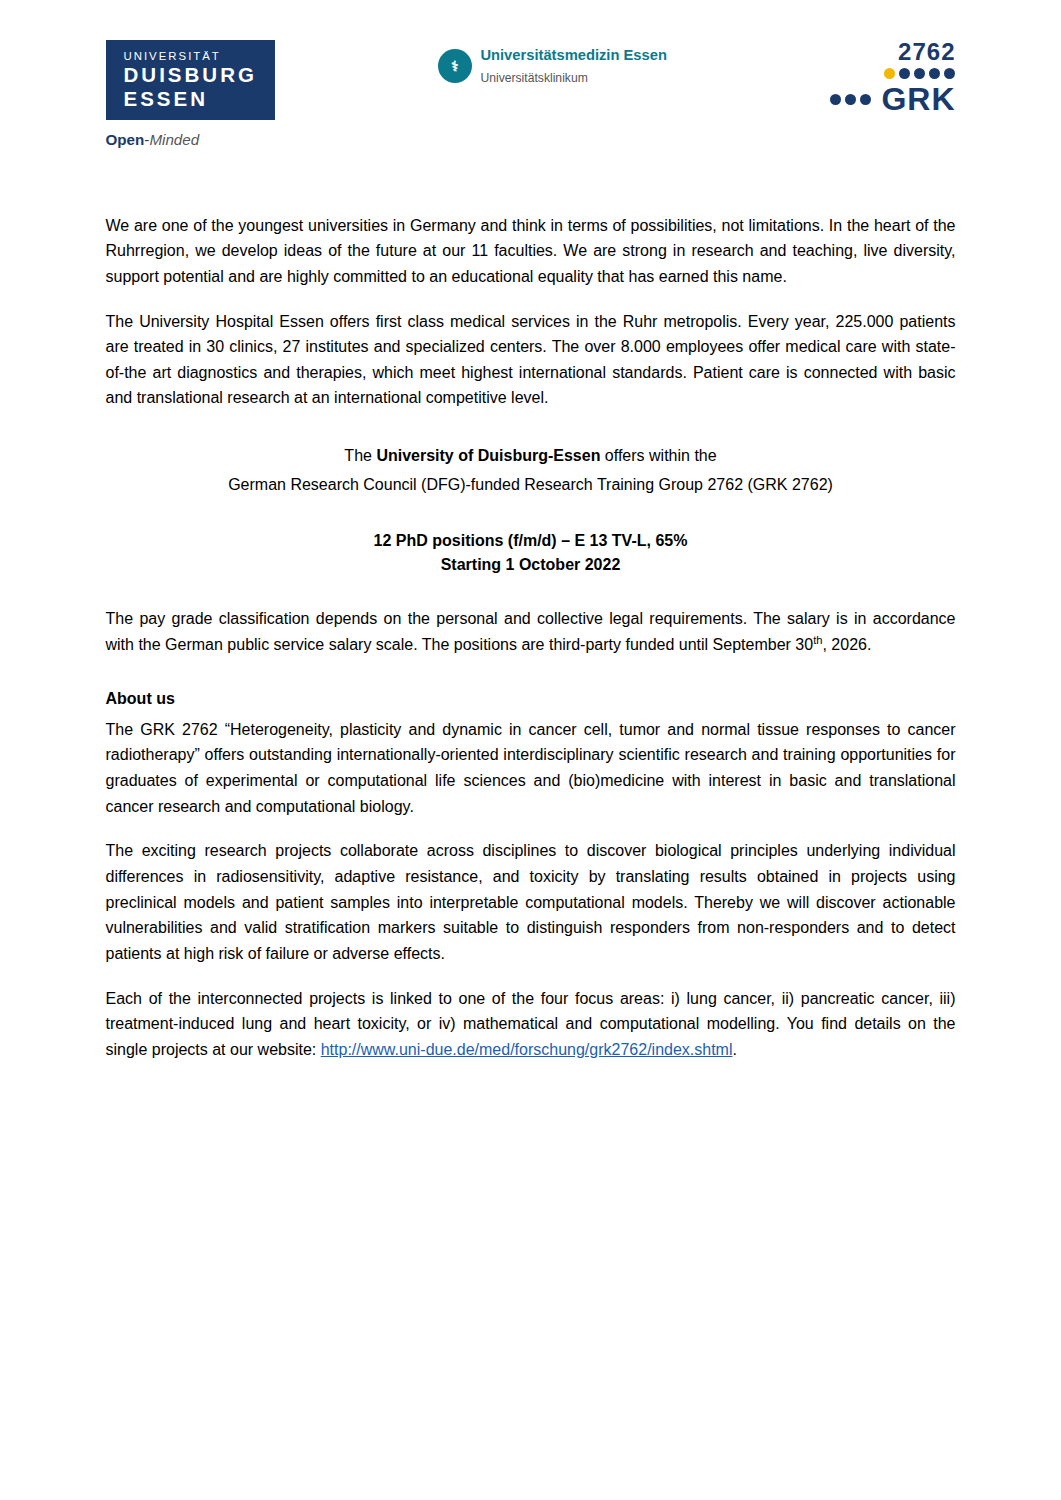UNIVERSITÄT
DUISBURG
ESSEN
Open-Minded
⚕
Universitätsmedizin Essen Universitätsklinikum
2762
GRK
We are one of the youngest universities in Germany and think in terms of possibilities, not limitations. In the heart of the Ruhrregion, we develop ideas of the future at our 11 faculties. We are strong in research and teaching, live diversity, support potential and are highly committed to an educational equality that has earned this name.
The University Hospital Essen offers first class medical services in the Ruhr metropolis. Every year, 225.000 patients are treated in 30 clinics, 27 institutes and specialized centers. The over 8.000 employees offer medical care with state-of-the art diagnostics and therapies, which meet highest international standards. Patient care is connected with basic and translational research at an international competitive level.
The University of Duisburg-Essen offers within the
German Research Council (DFG)-funded Research Training Group 2762 (GRK 2762)
12 PhD positions (f/m/d) – E 13 TV-L, 65%
Starting 1 October 2022
The pay grade classification depends on the personal and collective legal requirements. The salary is in accordance with the German public service salary scale. The positions are third-party funded until September 30th, 2026.
About us
The GRK 2762 “Heterogeneity, plasticity and dynamic in cancer cell, tumor and normal tissue responses to cancer radiotherapy” offers outstanding internationally-oriented interdisciplinary scientific research and training opportunities for graduates of experimental or computational life sciences and (bio)medicine with interest in basic and translational cancer research and computational biology.
The exciting research projects collaborate across disciplines to discover biological principles underlying individual differences in radiosensitivity, adaptive resistance, and toxicity by translating results obtained in projects using preclinical models and patient samples into interpretable computational models. Thereby we will discover actionable vulnerabilities and valid stratification markers suitable to distinguish responders from non-responders and to detect patients at high risk of failure or adverse effects.
Each of the interconnected projects is linked to one of the four focus areas: i) lung cancer, ii) pancreatic cancer, iii) treatment-induced lung and heart toxicity, or iv) mathematical and computational modelling. You find details on the single projects at our website: http://www.uni-due.de/med/forschung/grk2762/index.shtml.